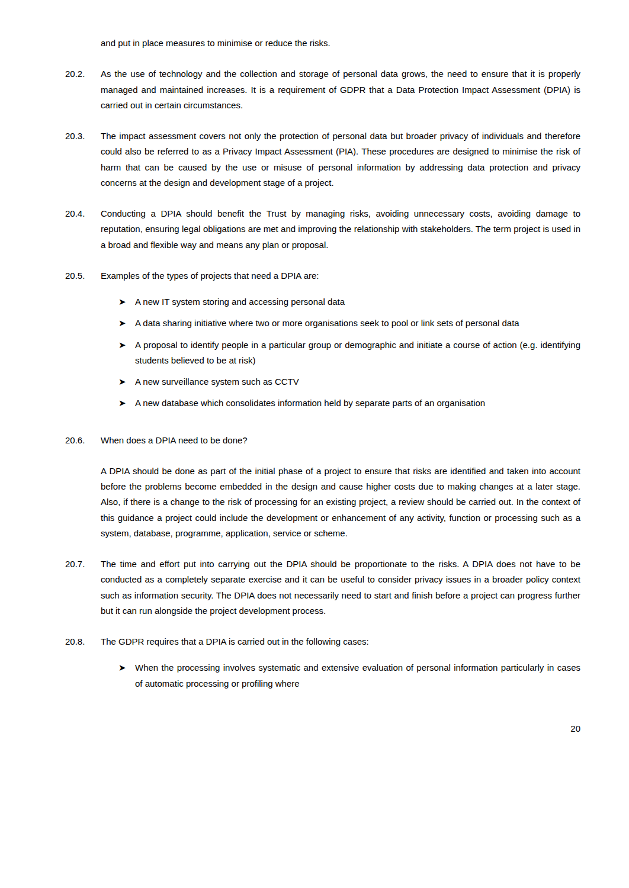and put in place measures to minimise or reduce the risks.
20.2.
As the use of technology and the collection and storage of personal data grows, the need to ensure that it is properly managed and maintained increases. It is a requirement of GDPR that a Data Protection Impact Assessment (DPIA) is carried out in certain circumstances.
20.3.
The impact assessment covers not only the protection of personal data but broader privacy of individuals and therefore could also be referred to as a Privacy Impact Assessment (PIA). These procedures are designed to minimise the risk of harm that can be caused by the use or misuse of personal information by addressing data protection and privacy concerns at the design and development stage of a project.
20.4.
Conducting a DPIA should benefit the Trust by managing risks, avoiding unnecessary costs, avoiding damage to reputation, ensuring legal obligations are met and improving the relationship with stakeholders. The term project is used in a broad and flexible way and means any plan or proposal.
20.5.
Examples of the types of projects that need a DPIA are:
A new IT system storing and accessing personal data
A data sharing initiative where two or more organisations seek to pool or link sets of personal data
A proposal to identify people in a particular group or demographic and initiate a course of action (e.g. identifying students believed to be at risk)
A new surveillance system such as CCTV
A new database which consolidates information held by separate parts of an organisation
20.6.
When does a DPIA need to be done?
A DPIA should be done as part of the initial phase of a project to ensure that risks are identified and taken into account before the problems become embedded in the design and cause higher costs due to making changes at a later stage. Also, if there is a change to the risk of processing for an existing project, a review should be carried out. In the context of this guidance a project could include the development or enhancement of any activity, function or processing such as a system, database, programme, application, service or scheme.
20.7.
The time and effort put into carrying out the DPIA should be proportionate to the risks. A DPIA does not have to be conducted as a completely separate exercise and it can be useful to consider privacy issues in a broader policy context such as information security. The DPIA does not necessarily need to start and finish before a project can progress further but it can run alongside the project development process.
20.8.
The GDPR requires that a DPIA is carried out in the following cases:
When the processing involves systematic and extensive evaluation of personal information particularly in cases of automatic processing or profiling where
20